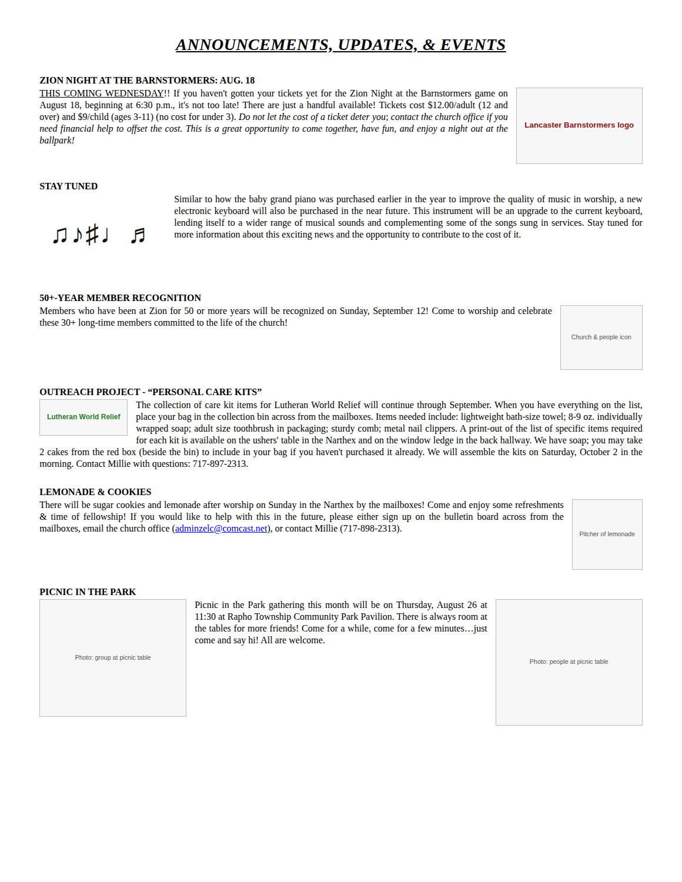ANNOUNCEMENTS, UPDATES, & EVENTS
Zion Night at the Barnstormers: Aug. 18
Lancaster Barnstormers logo
THIS COMING WEDNESDAY!! If you haven't gotten your tickets yet for the Zion Night at the Barnstormers game on August 18, beginning at 6:30 p.m., it's not too late! There are just a handful available! Tickets cost $12.00/adult (12 and over) and $9/child (ages 3-11) (no cost for under 3). Do not let the cost of a ticket deter you; contact the church office if you need financial help to offset the cost. This is a great opportunity to come together, have fun, and enjoy a night out at the ballpark!
Stay Tuned
♫♪♯♩♬
Similar to how the baby grand piano was purchased earlier in the year to improve the quality of music in worship, a new electronic keyboard will also be purchased in the near future. This instrument will be an upgrade to the current keyboard, lending itself to a wider range of musical sounds and complementing some of the songs sung in services. Stay tuned for more information about this exciting news and the opportunity to contribute to the cost of it.
50+-Year Member Recognition
Church & people icon
Members who have been at Zion for 50 or more years will be recognized on Sunday, September 12! Come to worship and celebrate these 30+ long-time members committed to the life of the church!
Outreach Project - “Personal Care Kits”
Lutheran World Relief
The collection of care kit items for Lutheran World Relief will continue through September. When you have everything on the list, place your bag in the collection bin across from the mailboxes. Items needed include: lightweight bath-size towel; 8-9 oz. individually wrapped soap; adult size toothbrush in packaging; sturdy comb; metal nail clippers. A print-out of the list of specific items required for each kit is available on the ushers' table in the Narthex and on the window ledge in the back hallway. We have soap; you may take 2 cakes from the red box (beside the bin) to include in your bag if you haven't purchased it already. We will assemble the kits on Saturday, October 2 in the morning. Contact Millie with questions: 717-897-2313.
Lemonade & Cookies
Pitcher of lemonade
There will be sugar cookies and lemonade after worship on Sunday in the Narthex by the mailboxes! Come and enjoy some refreshments & time of fellowship! If you would like to help with this in the future, please either sign up on the bulletin board across from the mailboxes, email the church office (adminzelc@comcast.net), or contact Millie (717-898-2313).
Picnic in the Park
Photo: people at picnic table
Photo: group at picnic table
Picnic in the Park gathering this month will be on Thursday, August 26 at 11:30 at Rapho Township Community Park Pavilion. There is always room at the tables for more friends! Come for a while, come for a few minutes…just come and say hi! All are welcome.